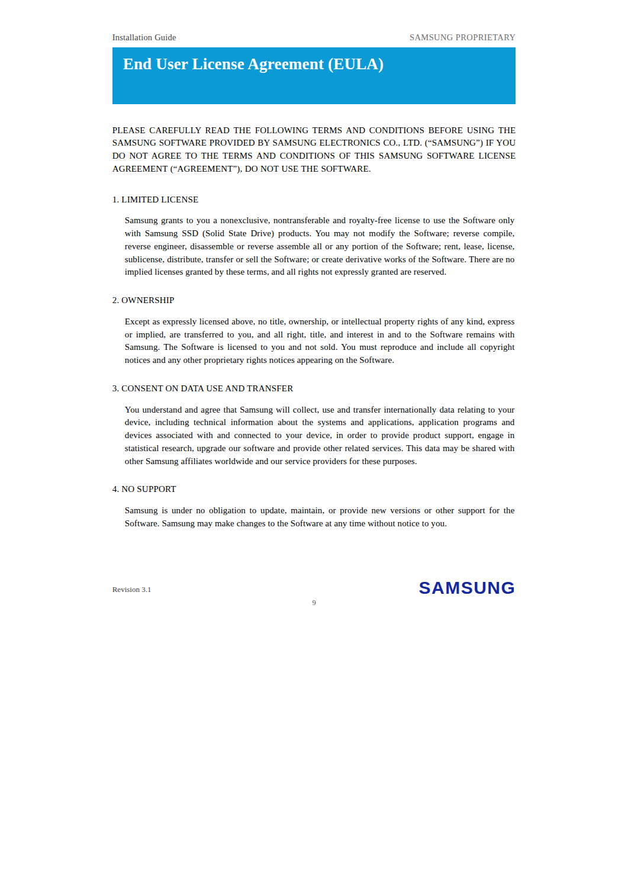Installation Guide SAMSUNG PROPRIETARY
End User License Agreement (EULA)
PLEASE CAREFULLY READ THE FOLLOWING TERMS AND CONDITIONS BEFORE USING THE SAMSUNG SOFTWARE PROVIDED BY SAMSUNG ELECTRONICS CO., LTD. (“SAMSUNG”) IF YOU DO NOT AGREE TO THE TERMS AND CONDITIONS OF THIS SAMSUNG SOFTWARE LICENSE AGREEMENT (“AGREEMENT”), DO NOT USE THE SOFTWARE.
1. LIMITED LICENSE
Samsung grants to you a nonexclusive, nontransferable and royalty-free license to use the Software only with Samsung SSD (Solid State Drive) products. You may not modify the Software; reverse compile, reverse engineer, disassemble or reverse assemble all or any portion of the Software; rent, lease, license, sublicense, distribute, transfer or sell the Software; or create derivative works of the Software. There are no implied licenses granted by these terms, and all rights not expressly granted are reserved.
2. OWNERSHIP
Except as expressly licensed above, no title, ownership, or intellectual property rights of any kind, express or implied, are transferred to you, and all right, title, and interest in and to the Software remains with Samsung. The Software is licensed to you and not sold. You must reproduce and include all copyright notices and any other proprietary rights notices appearing on the Software.
3. CONSENT ON DATA USE AND TRANSFER
You understand and agree that Samsung will collect, use and transfer internationally data relating to your device, including technical information about the systems and applications, application programs and devices associated with and connected to your device, in order to provide product support, engage in statistical research, upgrade our software and provide other related services. This data may be shared with other Samsung affiliates worldwide and our service providers for these purposes.
4. NO SUPPORT
Samsung is under no obligation to update, maintain, or provide new versions or other support for the Software. Samsung may make changes to the Software at any time without notice to you.
Revision 3.1 SAMSUNG
9